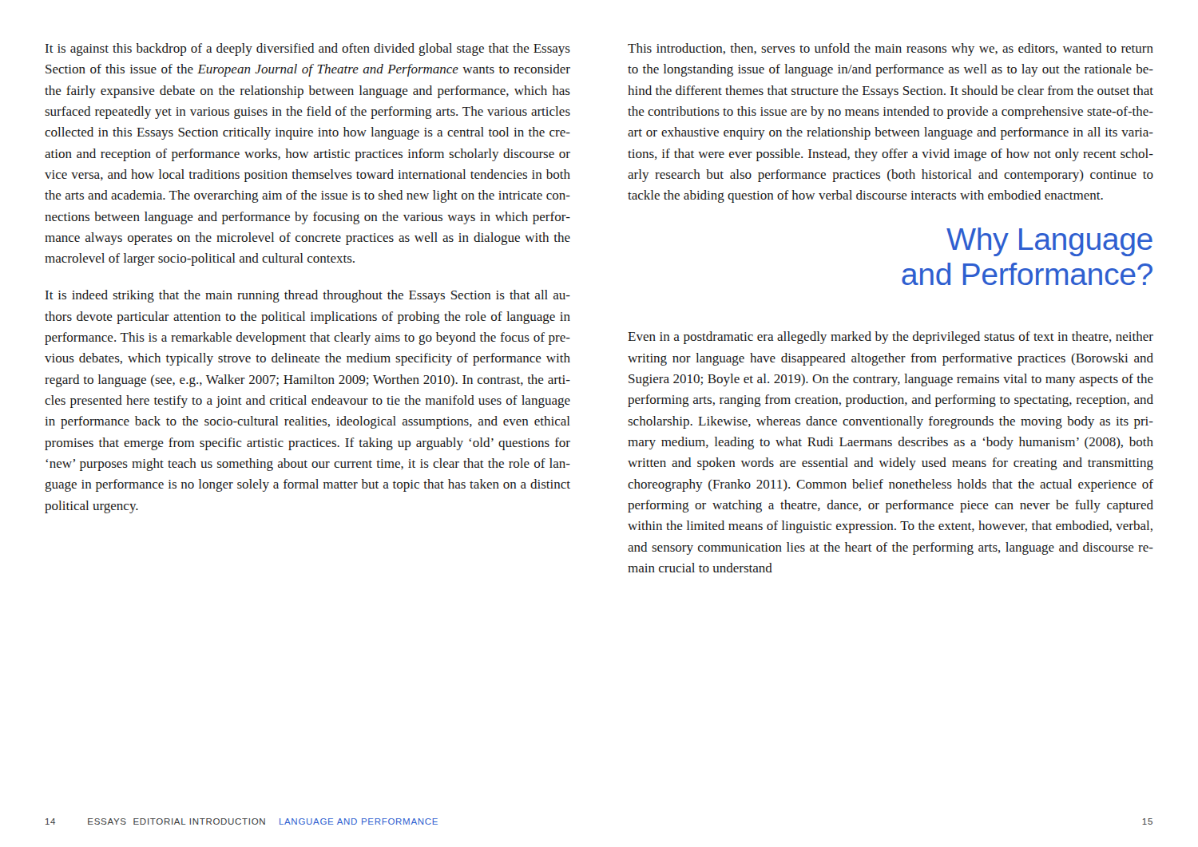It is against this backdrop of a deeply diversified and often divided global stage that the Essays Section of this issue of the European Journal of Theatre and Performance wants to reconsider the fairly expansive debate on the relationship between language and performance, which has surfaced repeatedly yet in various guises in the field of the performing arts. The various articles collected in this Essays Section critically inquire into how language is a central tool in the creation and reception of performance works, how artistic practices inform scholarly discourse or vice versa, and how local traditions position themselves toward international tendencies in both the arts and academia. The overarching aim of the issue is to shed new light on the intricate connections between language and performance by focusing on the various ways in which performance always operates on the microlevel of concrete practices as well as in dialogue with the macrolevel of larger socio-political and cultural contexts.
It is indeed striking that the main running thread throughout the Essays Section is that all authors devote particular attention to the political implications of probing the role of language in performance. This is a remarkable development that clearly aims to go beyond the focus of previous debates, which typically strove to delineate the medium specificity of performance with regard to language (see, e.g., Walker 2007; Hamilton 2009; Worthen 2010). In contrast, the articles presented here testify to a joint and critical endeavour to tie the manifold uses of language in performance back to the socio-cultural realities, ideological assumptions, and even ethical promises that emerge from specific artistic practices. If taking up arguably ‘old’ questions for ‘new’ purposes might teach us something about our current time, it is clear that the role of language in performance is no longer solely a formal matter but a topic that has taken on a distinct political urgency.
This introduction, then, serves to unfold the main reasons why we, as editors, wanted to return to the longstanding issue of language in/and performance as well as to lay out the rationale behind the different themes that structure the Essays Section. It should be clear from the outset that the contributions to this issue are by no means intended to provide a comprehensive state-of-the-art or exhaustive enquiry on the relationship between language and performance in all its variations, if that were ever possible. Instead, they offer a vivid image of how not only recent scholarly research but also performance practices (both historical and contemporary) continue to tackle the abiding question of how verbal discourse interacts with embodied enactment.
Why Language
and Performance?
Even in a postdramatic era allegedly marked by the deprivileged status of text in theatre, neither writing nor language have disappeared altogether from performative practices (Borowski and Sugiera 2010; Boyle et al. 2019). On the contrary, language remains vital to many aspects of the performing arts, ranging from creation, production, and performing to spectating, reception, and scholarship. Likewise, whereas dance conventionally foregrounds the moving body as its primary medium, leading to what Rudi Laermans describes as a ‘body humanism’ (2008), both written and spoken words are essential and widely used means for creating and transmitting choreography (Franko 2011). Common belief nonetheless holds that the actual experience of performing or watching a theatre, dance, or performance piece can never be fully captured within the limited means of linguistic expression. To the extent, however, that embodied, verbal, and sensory communication lies at the heart of the performing arts, language and discourse remain crucial to understand
14 ESSAYS Editorial Introduction LANGUAGE AND PERFORMANCE 15